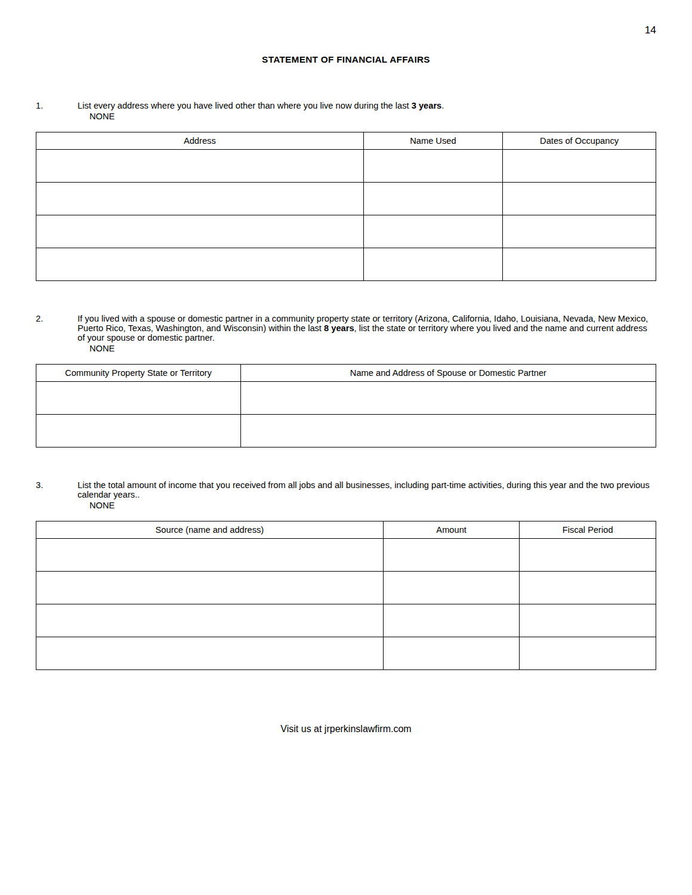14
STATEMENT OF FINANCIAL AFFAIRS
1.
List every address where you have lived other than where you live now during the last 3 years.
NONE
| Address | Name Used | Dates of Occupancy |
| --- | --- | --- |
2.
If you lived with a spouse or domestic partner in a community property state or territory (Arizona, California, Idaho, Louisiana, Nevada, New Mexico, Puerto Rico, Texas, Washington, and Wisconsin) within the last 8 years, list the state or territory where you lived and the name and current address of your spouse or domestic partner.
NONE
| Community Property State or Territory | Name and Address of Spouse or Domestic Partner |
| --- | --- |
3.
List the total amount of income that you received from all jobs and all businesses, including part-time activities, during this year and the two previous calendar years..
NONE
| Source (name and address) | Amount | Fiscal Period |
| --- | --- | --- |
Visit us at jrperkinslawfirm.com